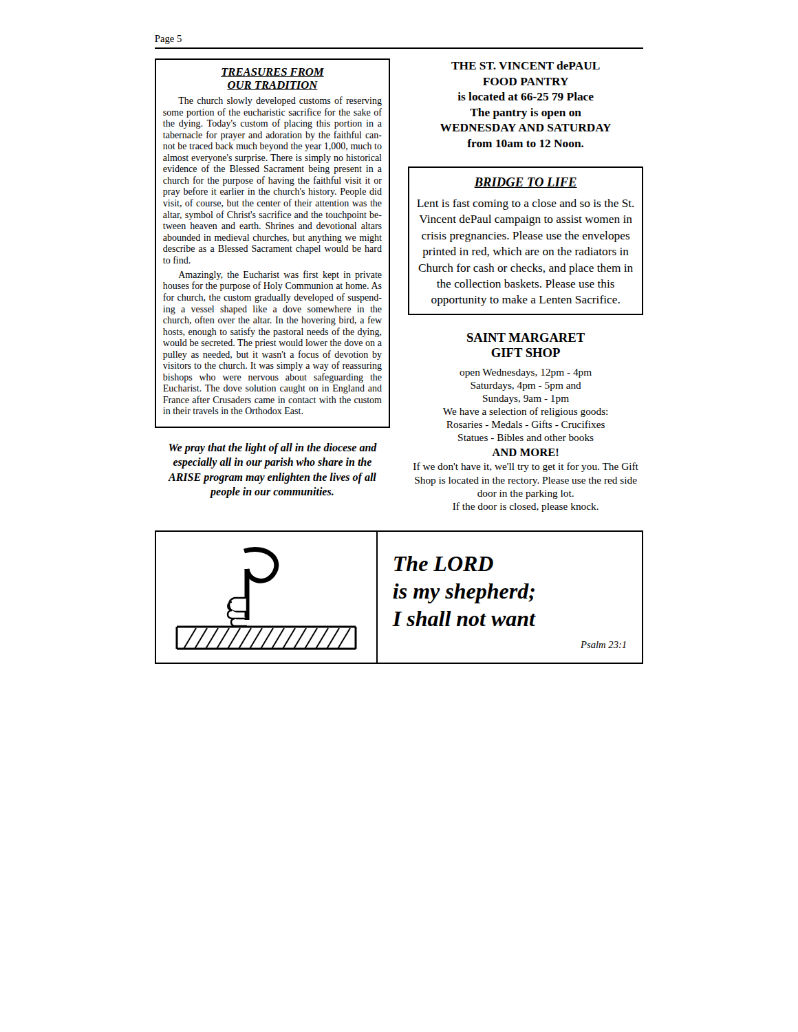Page 5
TREASURES FROM
OUR TRADITION
The church slowly developed customs of reserving some portion of the eucharistic sacrifice for the sake of the dying. Today's custom of placing this portion in a tabernacle for prayer and adoration by the faithful cannot be traced back much beyond the year 1,000, much to almost everyone's surprise. There is simply no historical evidence of the Blessed Sacrament being present in a church for the purpose of having the faithful visit it or pray before it earlier in the church's history. People did visit, of course, but the center of their attention was the altar, symbol of Christ's sacrifice and the touchpoint between heaven and earth. Shrines and devotional altars abounded in medieval churches, but anything we might describe as a Blessed Sacrament chapel would be hard to find.
Amazingly, the Eucharist was first kept in private houses for the purpose of Holy Communion at home. As for church, the custom gradually developed of suspending a vessel shaped like a dove somewhere in the church, often over the altar. In the hovering bird, a few hosts, enough to satisfy the pastoral needs of the dying, would be secreted. The priest would lower the dove on a pulley as needed, but it wasn't a focus of devotion by visitors to the church. It was simply a way of reassuring bishops who were nervous about safeguarding the Eucharist. The dove solution caught on in England and France after Crusaders came in contact with the custom in their travels in the Orthodox East.
We pray that the light of all in the diocese and especially all in our parish who share in the ARISE program may enlighten the lives of all people in our communities.
THE ST. VINCENT dePAUL
FOOD PANTRY
is located at 66-25 79 Place
The pantry is open on
WEDNESDAY AND SATURDAY
from 10am to 12 Noon.
BRIDGE TO LIFE
Lent is fast coming to a close and so is the St. Vincent dePaul campaign to assist women in crisis pregnancies. Please use the envelopes printed in red, which are on the radiators in Church for cash or checks, and place them in the collection baskets. Please use this opportunity to make a Lenten Sacrifice.
SAINT MARGARET
GIFT SHOP
open Wednesdays, 12pm - 4pm
Saturdays, 4pm - 5pm and
Sundays, 9am - 1pm
We have a selection of religious goods:
Rosaries - Medals - Gifts - Crucifixes
Statues - Bibles and other books
AND MORE!
If we don't have it, we'll try to get it for you. The Gift Shop is located in the rectory. Please use the red side door in the parking lot.
If the door is closed, please knock.
The LORD
is my shepherd;
I shall not want
Psalm 23:1